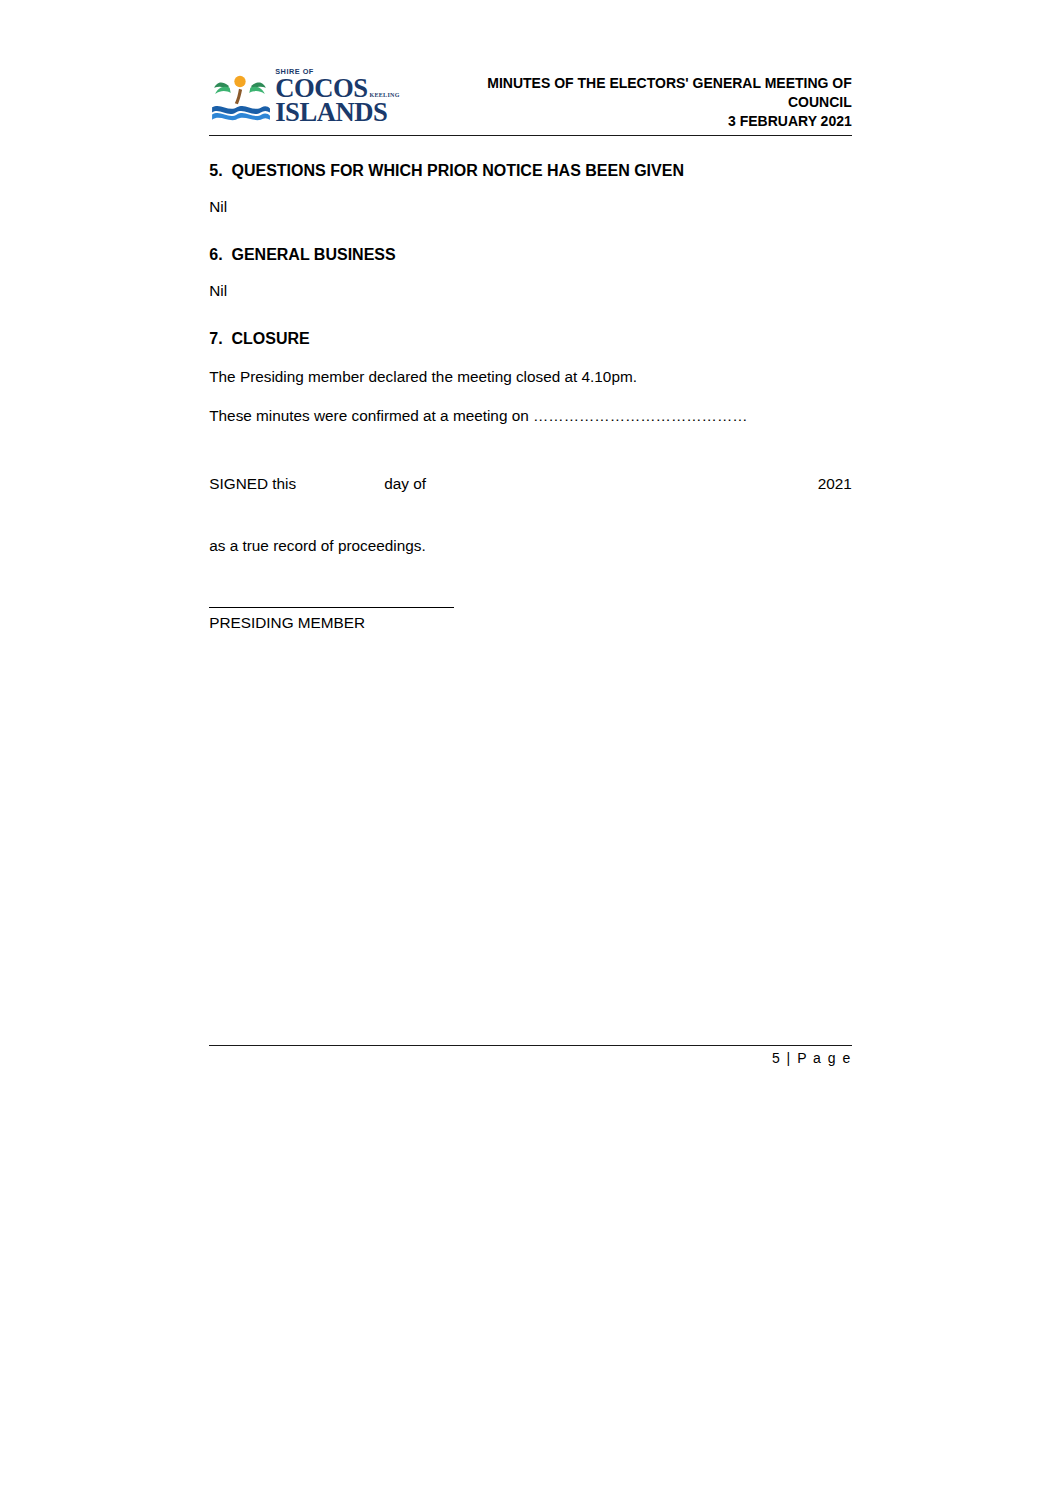SHIRE OF
COCOSKEELING
ISLANDS
MINUTES OF THE ELECTORS' GENERAL MEETING OF COUNCIL
3 FEBRUARY 2021
5. QUESTIONS FOR WHICH PRIOR NOTICE HAS BEEN GIVEN
Nil
6. GENERAL BUSINESS
Nil
7. CLOSURE
The Presiding member declared the meeting closed at 4.10pm.
These minutes were confirmed at a meeting on ……………………………………
SIGNED this
day of
2021
as a true record of proceedings.
PRESIDING MEMBER
5 | P a g e